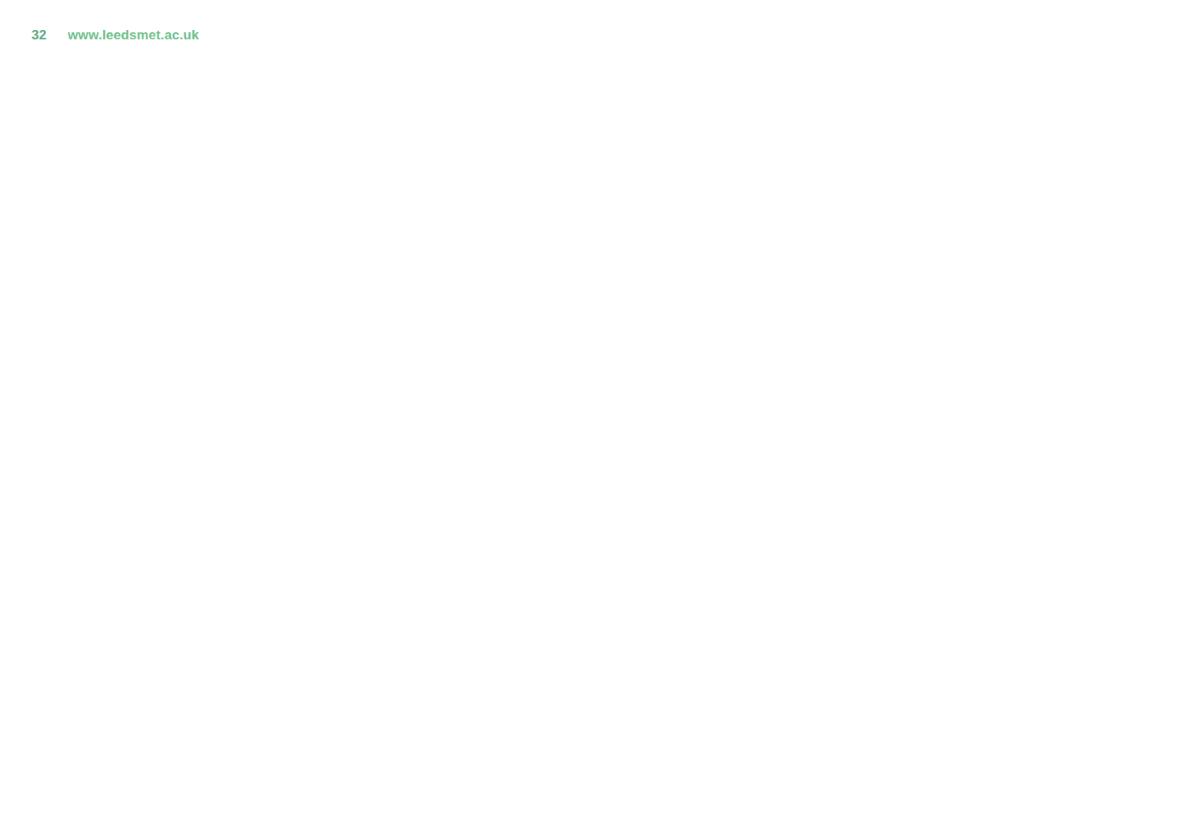32 www.leedsmet.ac.uk